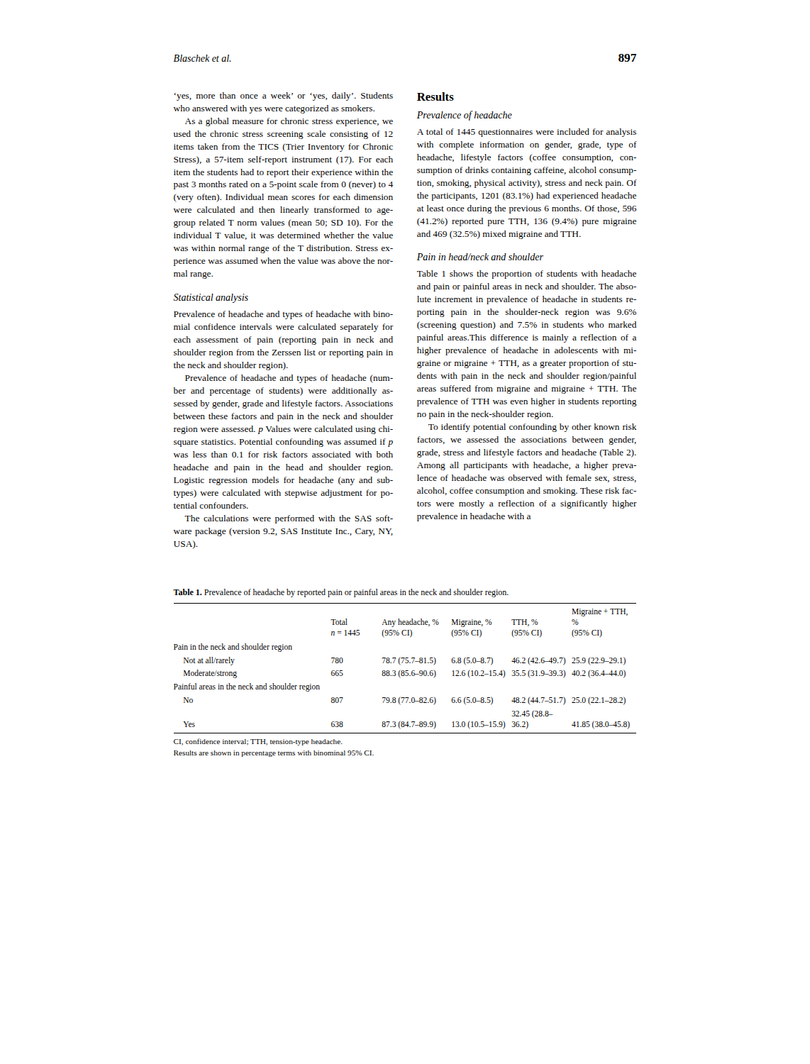Blaschek et al.
897
‘yes, more than once a week’ or ‘yes, daily’. Students who answered with yes were categorized as smokers.
As a global measure for chronic stress experience, we used the chronic stress screening scale consisting of 12 items taken from the TICS (Trier Inventory for Chronic Stress), a 57-item self-report instrument (17). For each item the students had to report their experience within the past 3 months rated on a 5-point scale from 0 (never) to 4 (very often). Individual mean scores for each dimension were calculated and then linearly transformed to age-group related T norm values (mean 50; SD 10). For the individual T value, it was determined whether the value was within normal range of the T distribution. Stress experience was assumed when the value was above the normal range.
Statistical analysis
Prevalence of headache and types of headache with binomial confidence intervals were calculated separately for each assessment of pain (reporting pain in neck and shoulder region from the Zerssen list or reporting pain in the neck and shoulder region).
Prevalence of headache and types of headache (number and percentage of students) were additionally assessed by gender, grade and lifestyle factors. Associations between these factors and pain in the neck and shoulder region were assessed. p Values were calculated using chi-square statistics. Potential confounding was assumed if p was less than 0.1 for risk factors associated with both headache and pain in the head and shoulder region. Logistic regression models for headache (any and subtypes) were calculated with stepwise adjustment for potential confounders.
The calculations were performed with the SAS software package (version 9.2, SAS Institute Inc., Cary, NY, USA).
Results
Prevalence of headache
A total of 1445 questionnaires were included for analysis with complete information on gender, grade, type of headache, lifestyle factors (coffee consumption, consumption of drinks containing caffeine, alcohol consumption, smoking, physical activity), stress and neck pain. Of the participants, 1201 (83.1%) had experienced headache at least once during the previous 6 months. Of those, 596 (41.2%) reported pure TTH, 136 (9.4%) pure migraine and 469 (32.5%) mixed migraine and TTH.
Pain in head/neck and shoulder
Table 1 shows the proportion of students with headache and pain or painful areas in neck and shoulder. The absolute increment in prevalence of headache in students reporting pain in the shoulder-neck region was 9.6% (screening question) and 7.5% in students who marked painful areas.This difference is mainly a reflection of a higher prevalence of headache in adolescents with migraine or migraine + TTH, as a greater proportion of students with pain in the neck and shoulder region/painful areas suffered from migraine and migraine + TTH. The prevalence of TTH was even higher in students reporting no pain in the neck-shoulder region.
To identify potential confounding by other known risk factors, we assessed the associations between gender, grade, stress and lifestyle factors and headache (Table 2). Among all participants with headache, a higher prevalence of headache was observed with female sex, stress, alcohol, coffee consumption and smoking. These risk factors were mostly a reflection of a significantly higher prevalence in headache with a
Table 1. Prevalence of headache by reported pain or painful areas in the neck and shoulder region.
| | Total n = 1445 | Any headache, % (95% CI) | Migraine, % (95% CI) | TTH, % (95% CI) | Migraine + TTH, % (95% CI) |
| --- | --- | --- | --- | --- | --- |
| Pain in the neck and shoulder region |
| Not at all/rarely | 780 | 78.7 (75.7–81.5) | 6.8 (5.0–8.7) | 46.2 (42.6–49.7) | 25.9 (22.9–29.1) |
| Moderate/strong | 665 | 88.3 (85.6–90.6) | 12.6 (10.2–15.4) | 35.5 (31.9–39.3) | 40.2 (36.4–44.0) |
| Painful areas in the neck and shoulder region |
| No | 807 | 79.8 (77.0–82.6) | 6.6 (5.0–8.5) | 48.2 (44.7–51.7) | 25.0 (22.1–28.2) |
| Yes | 638 | 87.3 (84.7–89.9) | 13.0 (10.5–15.9) | 32.45 (28.8–36.2) | 41.85 (38.0–45.8) |
CI, confidence interval; TTH, tension-type headache.
Results are shown in percentage terms with binominal 95% CI.